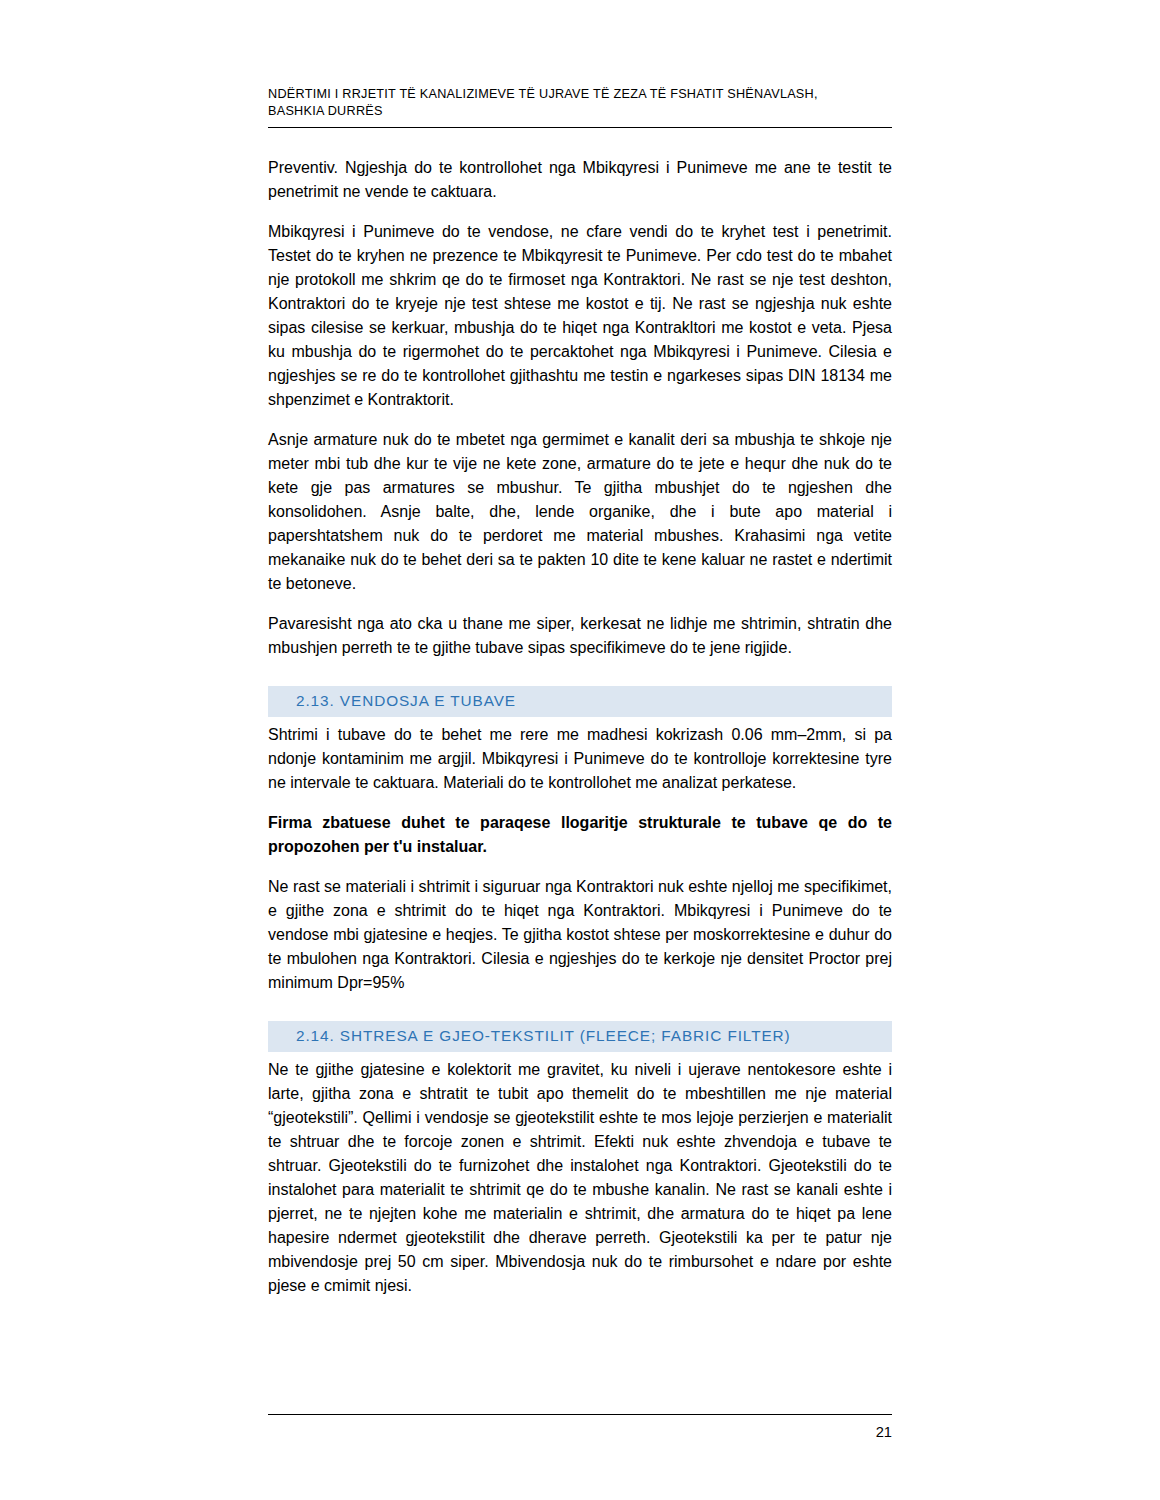Ndërtimi i rrjetit të kanalizimeve të ujrave të zeza të fshatit Shënavlash,
Bashkia Durrës
Preventiv. Ngjeshja do te kontrollohet nga Mbikqyresi i Punimeve me ane te testit te penetrimit ne vende te caktuara.
Mbikqyresi i Punimeve do te vendose, ne cfare vendi do te kryhet test i penetrimit. Testet do te kryhen ne prezence te Mbikqyresit te Punimeve. Per cdo test do te mbahet nje protokoll me shkrim qe do te firmoset nga Kontraktori. Ne rast se nje test deshton, Kontraktori do te kryeje nje test shtese me kostot e tij. Ne rast se ngjeshja nuk eshte sipas cilesise se kerkuar, mbushja do te hiqet nga Kontrakltori me kostot e veta. Pjesa ku mbushja do te rigermohet do te percaktohet nga Mbikqyresi i Punimeve. Cilesia e ngjeshjes se re do te kontrollohet gjithashtu me testin e ngarkeses sipas DIN 18134 me shpenzimet e Kontraktorit.
Asnje armature nuk do te mbetet nga germimet e kanalit deri sa mbushja te shkoje nje meter mbi tub dhe kur te vije ne kete zone, armature do te jete e hequr dhe nuk do te kete gje pas armatures se mbushur. Te gjitha mbushjet do te ngjeshen dhe konsolidohen. Asnje balte, dhe, lende organike, dhe i bute apo material i papershtatshem nuk do te perdoret me material mbushes. Krahasimi nga vetite mekanaike nuk do te behet deri sa te pakten 10 dite te kene kaluar ne rastet e ndertimit te betoneve.
Pavaresisht nga ato cka u thane me siper, kerkesat ne lidhje me shtrimin, shtratin dhe mbushjen perreth te te gjithe tubave sipas specifikimeve do te jene rigjide.
2.13. Vendosja e tubave
Shtrimi i tubave do te behet me rere me madhesi kokrizash 0.06 mm–2mm, si pa ndonje kontaminim me argjil. Mbikqyresi i Punimeve do te kontrolloje korrektesine tyre ne intervale te caktuara. Materiali do te kontrollohet me analizat perkatese.
Firma zbatuese duhet te paraqese llogaritje strukturale te tubave qe do te propozohen per t'u instaluar.
Ne rast se materiali i shtrimit i siguruar nga Kontraktori nuk eshte njelloj me specifikimet, e gjithe zona e shtrimit do te hiqet nga Kontraktori. Mbikqyresi i Punimeve do te vendose mbi gjatesine e heqjes. Te gjitha kostot shtese per moskorrektesine e duhur do te mbulohen nga Kontraktori. Cilesia e ngjeshjes do te kerkoje nje densitet Proctor prej minimum Dpr=95%
2.14. Shtresa e gjeo-tekstilit (fleece; fabric filter)
Ne te gjithe gjatesine e kolektorit me gravitet, ku niveli i ujerave nentokesore eshte i larte, gjitha zona e shtratit te tubit apo themelit do te mbeshtillen me nje material “gjeotekstili”. Qellimi i vendosje se gjeotekstilit eshte te mos lejoje perzierjen e materialit te shtruar dhe te forcoje zonen e shtrimit. Efekti nuk eshte zhvendoja e tubave te shtruar. Gjeotekstili do te furnizohet dhe instalohet nga Kontraktori. Gjeotekstili do te instalohet para materialit te shtrimit qe do te mbushe kanalin. Ne rast se kanali eshte i pjerret, ne te njejten kohe me materialin e shtrimit, dhe armatura do te hiqet pa lene hapesire ndermet gjeotekstilit dhe dherave perreth. Gjeotekstili ka per te patur nje mbivendosje prej 50 cm siper. Mbivendosja nuk do te rimbursohet e ndare por eshte pjese e cmimit njesi.
21